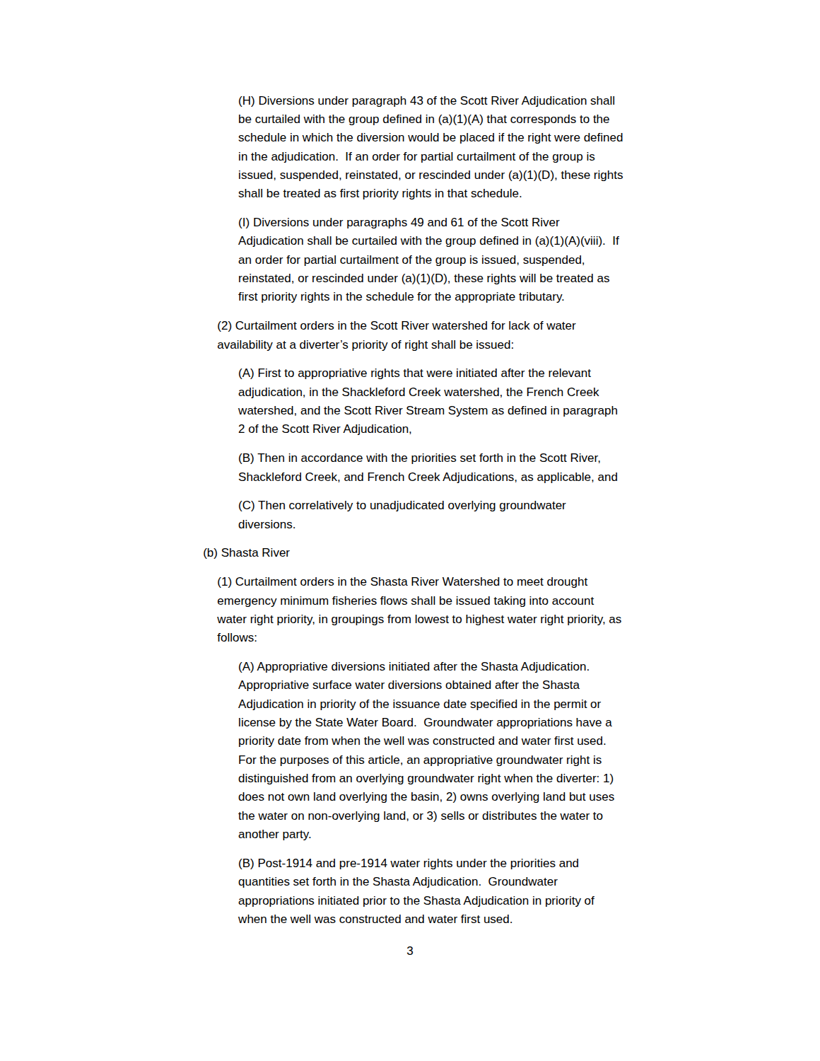(H) Diversions under paragraph 43 of the Scott River Adjudication shall be curtailed with the group defined in (a)(1)(A) that corresponds to the schedule in which the diversion would be placed if the right were defined in the adjudication. If an order for partial curtailment of the group is issued, suspended, reinstated, or rescinded under (a)(1)(D), these rights shall be treated as first priority rights in that schedule.
(I) Diversions under paragraphs 49 and 61 of the Scott River Adjudication shall be curtailed with the group defined in (a)(1)(A)(viii). If an order for partial curtailment of the group is issued, suspended, reinstated, or rescinded under (a)(1)(D), these rights will be treated as first priority rights in the schedule for the appropriate tributary.
(2) Curtailment orders in the Scott River watershed for lack of water availability at a diverter’s priority of right shall be issued:
(A) First to appropriative rights that were initiated after the relevant adjudication, in the Shackleford Creek watershed, the French Creek watershed, and the Scott River Stream System as defined in paragraph 2 of the Scott River Adjudication,
(B) Then in accordance with the priorities set forth in the Scott River, Shackleford Creek, and French Creek Adjudications, as applicable, and
(C) Then correlatively to unadjudicated overlying groundwater diversions.
(b) Shasta River
(1) Curtailment orders in the Shasta River Watershed to meet drought emergency minimum fisheries flows shall be issued taking into account water right priority, in groupings from lowest to highest water right priority, as follows:
(A) Appropriative diversions initiated after the Shasta Adjudication. Appropriative surface water diversions obtained after the Shasta Adjudication in priority of the issuance date specified in the permit or license by the State Water Board. Groundwater appropriations have a priority date from when the well was constructed and water first used. For the purposes of this article, an appropriative groundwater right is distinguished from an overlying groundwater right when the diverter: 1) does not own land overlying the basin, 2) owns overlying land but uses the water on non-overlying land, or 3) sells or distributes the water to another party.
(B) Post-1914 and pre-1914 water rights under the priorities and quantities set forth in the Shasta Adjudication. Groundwater appropriations initiated prior to the Shasta Adjudication in priority of when the well was constructed and water first used.
3